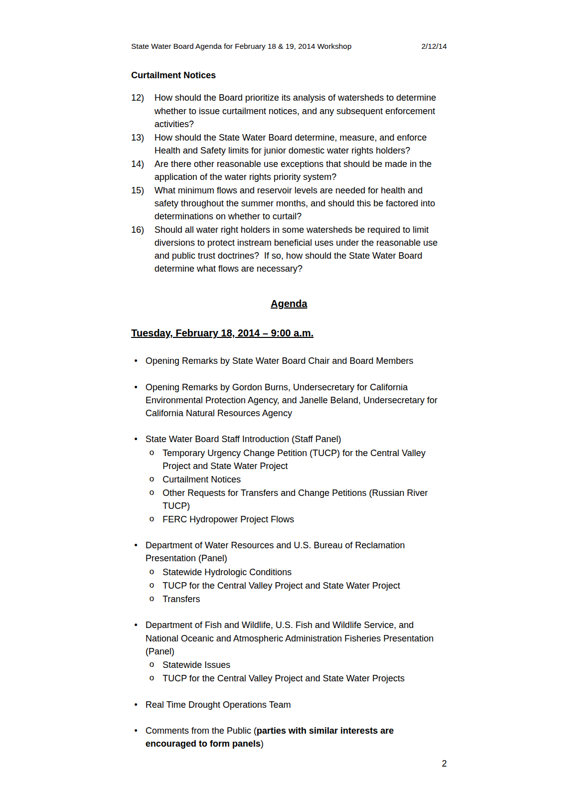State Water Board Agenda for February 18 & 19, 2014 Workshop 2/12/14
Curtailment Notices
12) How should the Board prioritize its analysis of watersheds to determine whether to issue curtailment notices, and any subsequent enforcement activities?
13) How should the State Water Board determine, measure, and enforce Health and Safety limits for junior domestic water rights holders?
14) Are there other reasonable use exceptions that should be made in the application of the water rights priority system?
15) What minimum flows and reservoir levels are needed for health and safety throughout the summer months, and should this be factored into determinations on whether to curtail?
16) Should all water right holders in some watersheds be required to limit diversions to protect instream beneficial uses under the reasonable use and public trust doctrines? If so, how should the State Water Board determine what flows are necessary?
Agenda
Tuesday, February 18, 2014 – 9:00 a.m.
Opening Remarks by State Water Board Chair and Board Members
Opening Remarks by Gordon Burns, Undersecretary for California Environmental Protection Agency, and Janelle Beland, Undersecretary for California Natural Resources Agency
State Water Board Staff Introduction (Staff Panel)
Temporary Urgency Change Petition (TUCP) for the Central Valley Project and State Water Project
Curtailment Notices
Other Requests for Transfers and Change Petitions (Russian River TUCP)
FERC Hydropower Project Flows
Department of Water Resources and U.S. Bureau of Reclamation Presentation (Panel)
Statewide Hydrologic Conditions
TUCP for the Central Valley Project and State Water Project
Transfers
Department of Fish and Wildlife, U.S. Fish and Wildlife Service, and National Oceanic and Atmospheric Administration Fisheries Presentation (Panel)
Statewide Issues
TUCP for the Central Valley Project and State Water Projects
Real Time Drought Operations Team
Comments from the Public (parties with similar interests are encouraged to form panels)
2